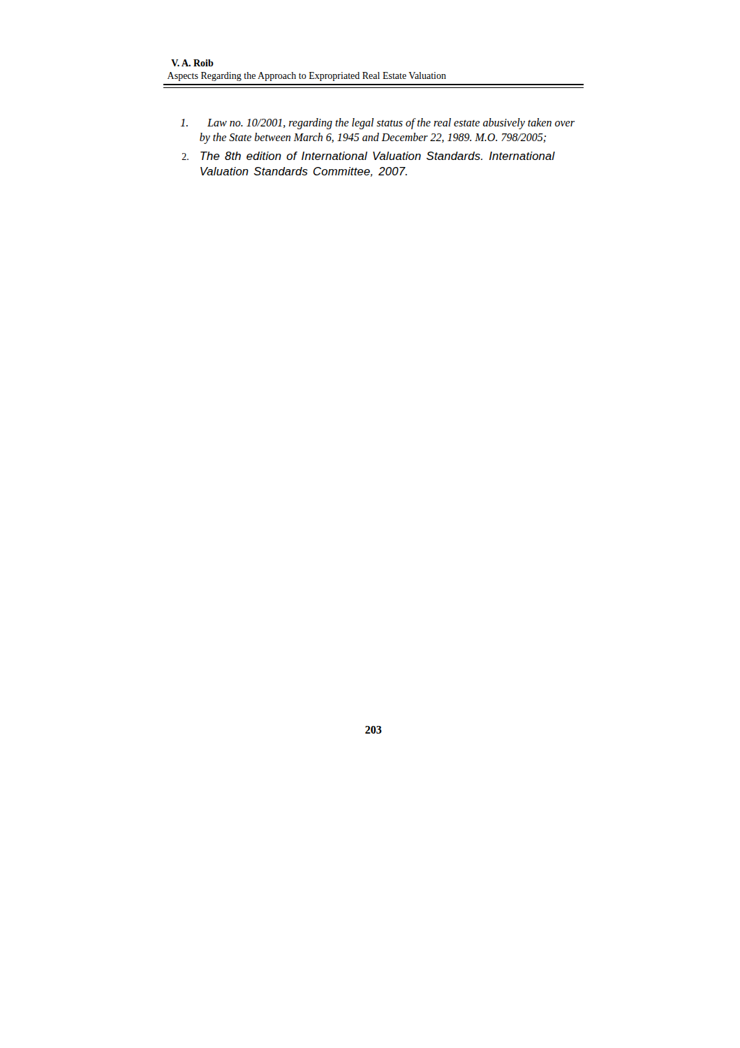V. A. Roib
Aspects Regarding the Approach to Expropriated Real Estate Valuation
Law no. 10/2001, regarding the legal status of the real estate abusively taken over by the State between March 6, 1945 and December 22, 1989. M.O. 798/2005;
The 8th edition of International Valuation Standards. International Valuation Standards Committee, 2007.
203